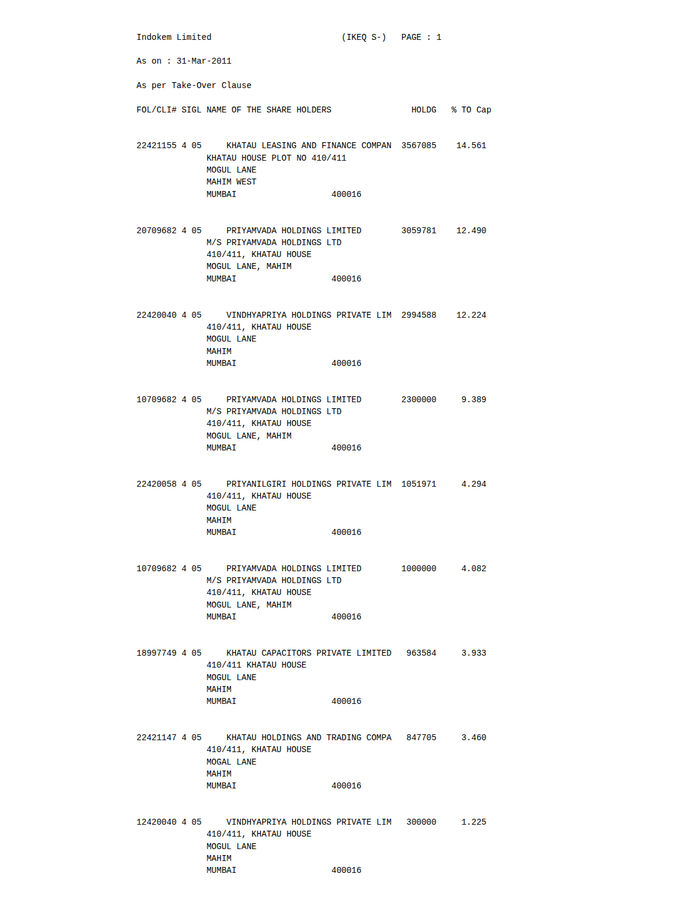Indokem Limited (IKEQ S-) PAGE : 1 As on : 31-Mar-2011 As per Take-Over Clause FOL/CLI# SIGL NAME OF THE SHARE HOLDERS HOLDG % TO Cap 22421155 4 05 KHATAU LEASING AND FINANCE COMPAN 3567085 14.561 KHATAU HOUSE PLOT NO 410/411 MOGUL LANE MAHIM WEST MUMBAI 400016 20709682 4 05 PRIYAMVADA HOLDINGS LIMITED 3059781 12.490 M/S PRIYAMVADA HOLDINGS LTD 410/411, KHATAU HOUSE MOGUL LANE, MAHIM MUMBAI 400016 22420040 4 05 VINDHYAPRIYA HOLDINGS PRIVATE LIM 2994588 12.224 410/411, KHATAU HOUSE MOGUL LANE MAHIM MUMBAI 400016 10709682 4 05 PRIYAMVADA HOLDINGS LIMITED 2300000 9.389 M/S PRIYAMVADA HOLDINGS LTD 410/411, KHATAU HOUSE MOGUL LANE, MAHIM MUMBAI 400016 22420058 4 05 PRIYANILGIRI HOLDINGS PRIVATE LIM 1051971 4.294 410/411, KHATAU HOUSE MOGUL LANE MAHIM MUMBAI 400016 10709682 4 05 PRIYAMVADA HOLDINGS LIMITED 1000000 4.082 M/S PRIYAMVADA HOLDINGS LTD 410/411, KHATAU HOUSE MOGUL LANE, MAHIM MUMBAI 400016 18997749 4 05 KHATAU CAPACITORS PRIVATE LIMITED 963584 3.933 410/411 KHATAU HOUSE MOGUL LANE MAHIM MUMBAI 400016 22421147 4 05 KHATAU HOLDINGS AND TRADING COMPA 847705 3.460 410/411, KHATAU HOUSE MOGAL LANE MAHIM MUMBAI 400016 12420040 4 05 VINDHYAPRIYA HOLDINGS PRIVATE LIM 300000 1.225 410/411, KHATAU HOUSE MOGUL LANE MAHIM MUMBAI 400016